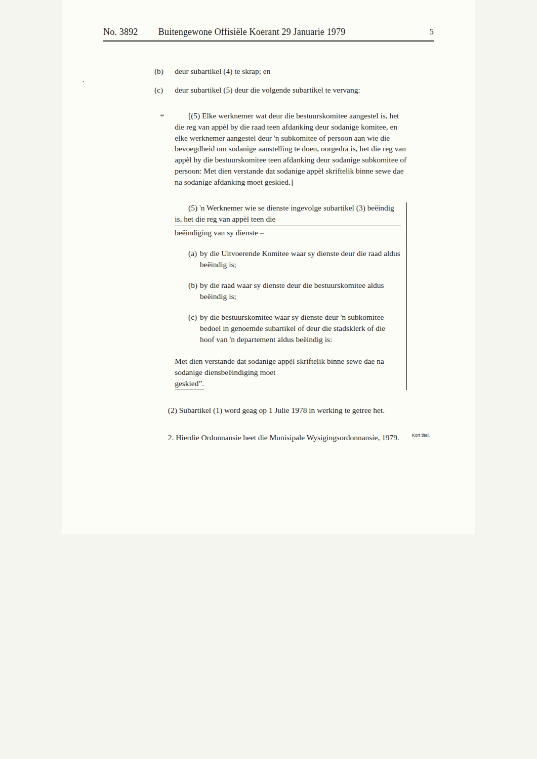No. 3892 Buitengewone Offisiële Koerant 29 Januarie 1979 5
.
(b)
deur subartikel (4) te skrap; en
(c)
deur subartikel (5) deur die volgende subartikel te vervang:
“
[(5) Elke werknemer wat deur die bestuurskomitee aangestel is, het die reg van appèl by die raad teen afdanking deur sodanige komitee, en elke werknemer aangestel deur 'n subkomitee of persoon aan wie die bevoegdheid om sodanige aanstelling te doen, oorgedra is, het die reg van appèl by die bestuurskomitee teen afdanking deur sodanige subkomitee of persoon: Met dien verstande dat sodanige appèl skriftelik binne sewe dae na sodanige afdanking moet geskied.]
(5) 'n Werknemer wie se dienste ingevolge subartikel (3) beëindig is, het die reg van appèl teen die
beëindiging van sy dienste –
(a)
by die Uitvoerende Komitee waar sy dienste deur die raad aldus beëindig is;
(b)
by die raad waar sy dienste deur die bestuurskomitee aldus beëindig is;
(c)
by die bestuurskomitee waar sy dienste deur 'n subkomitee bedoel in genoemde subartikel of deur die stadsklerk of die hoof van 'n departement aldus beëindig is:
Met dien verstande dat sodanige appèl skriftelik binne sewe dae na sodanige diensbeëindiging moet
geskied”.
(2) Subartikel (1) word geag op 1 Julie 1978 in werking te getree het.
Kort titel. 2. Hierdie Ordonnansie heet die Munisipale Wysigingsordonnansie, 1979.